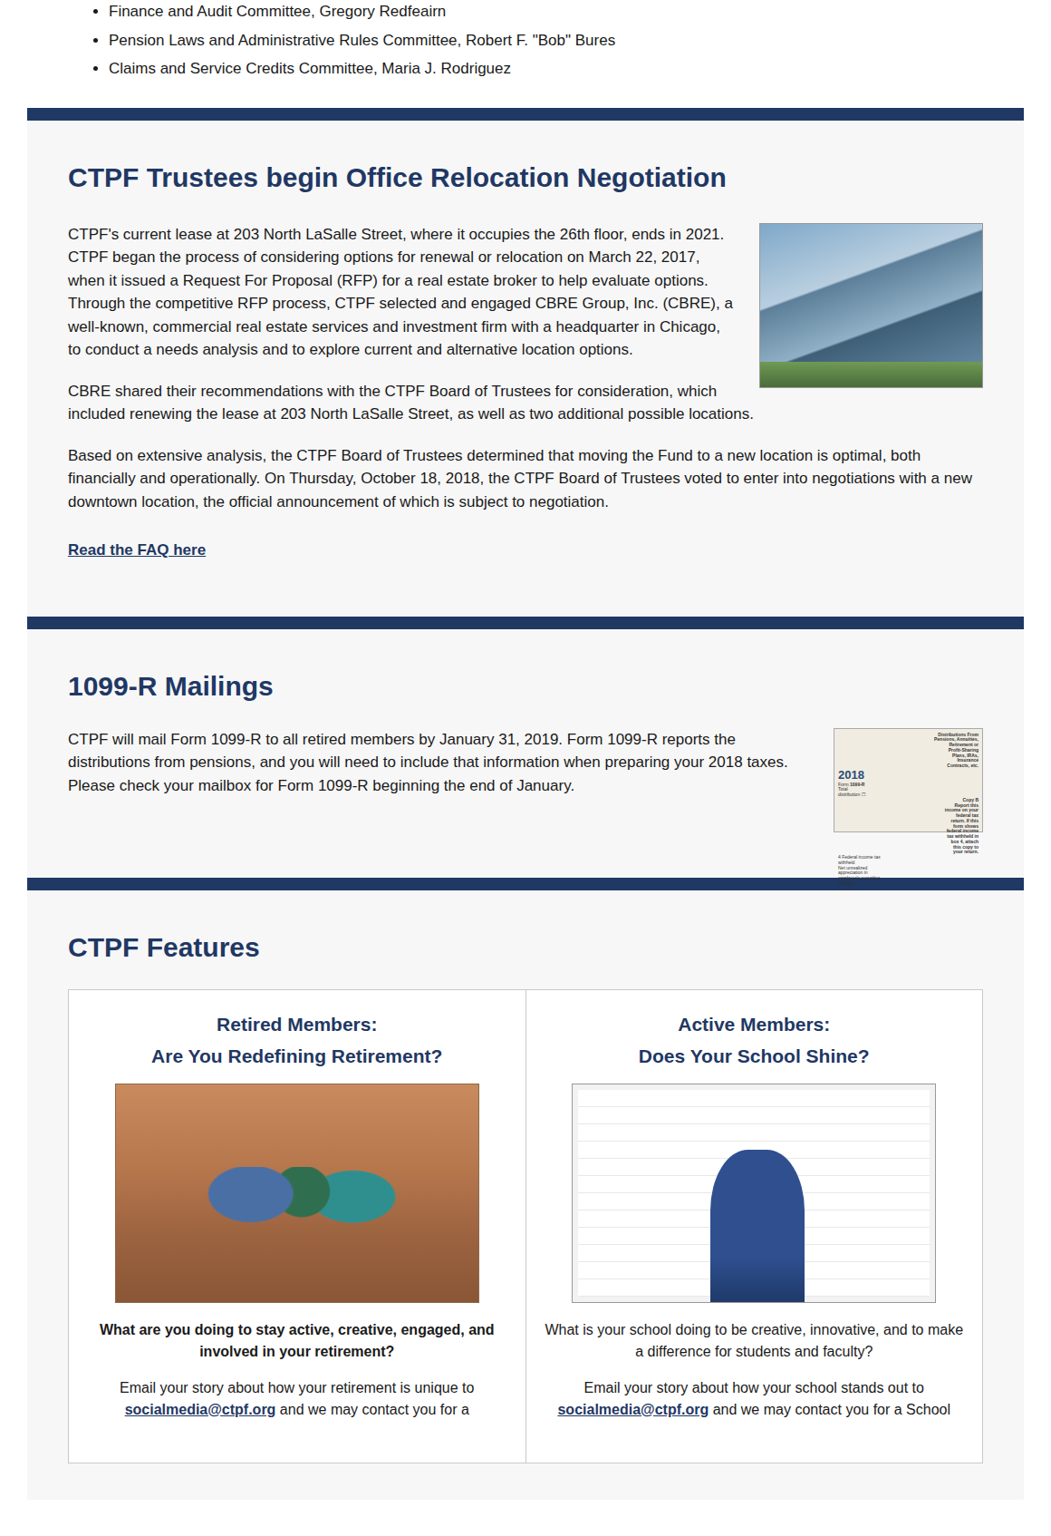Finance and Audit Committee, Gregory Redfeairn
Pension Laws and Administrative Rules Committee, Robert F. "Bob" Bures
Claims and Service Credits Committee, Maria J. Rodriguez
CTPF Trustees begin Office Relocation Negotiation
CTPF's current lease at 203 North LaSalle Street, where it occupies the 26th floor, ends in 2021. CTPF began the process of considering options for renewal or relocation on March 22, 2017, when it issued a Request For Proposal (RFP) for a real estate broker to help evaluate options. Through the competitive RFP process, CTPF selected and engaged CBRE Group, Inc. (CBRE), a well-known, commercial real estate services and investment firm with a headquarter in Chicago, to conduct a needs analysis and to explore current and alternative location options.
CBRE shared their recommendations with the CTPF Board of Trustees for consideration, which included renewing the lease at 203 North LaSalle Street, as well as two additional possible locations.
Based on extensive analysis, the CTPF Board of Trustees determined that moving the Fund to a new location is optimal, both financially and operationally. On Thursday, October 18, 2018, the CTPF Board of Trustees voted to enter into negotiations with a new downtown location, the official announcement of which is subject to negotiation.
Read the FAQ here
1099-R Mailings
Distributions From
Pensions, Annuities,
Retirement or
Profit-Sharing
Plans, IRAs,
Insurance
Contracts, etc.
2018
Form 1099-R
Total
distribution ☐
Copy B
Report this
income on your
federal tax
return. If this
form shows
federal income
tax withheld in
box 4, attach
this copy to
your return.
4 Federal income tax
withheld
Net unrealized
appreciation in
employer's securities
☐ Other
CTPF will mail Form 1099-R to all retired members by January 31, 2019. Form 1099-R reports the distributions from pensions, and you will need to include that information when preparing your 2018 taxes. Please check your mailbox for Form 1099-R beginning the end of January.
CTPF Features
Retired Members:
Are You Redefining Retirement?
What are you doing to stay active, creative, engaged, and involved in your retirement?
Email your story about how your retirement is unique to socialmedia@ctpf.org and we may contact you for a
Active Members:
Does Your School Shine?
What is your school doing to be creative, innovative, and to make a difference for students and faculty?
Email your story about how your school stands out to socialmedia@ctpf.org and we may contact you for a School